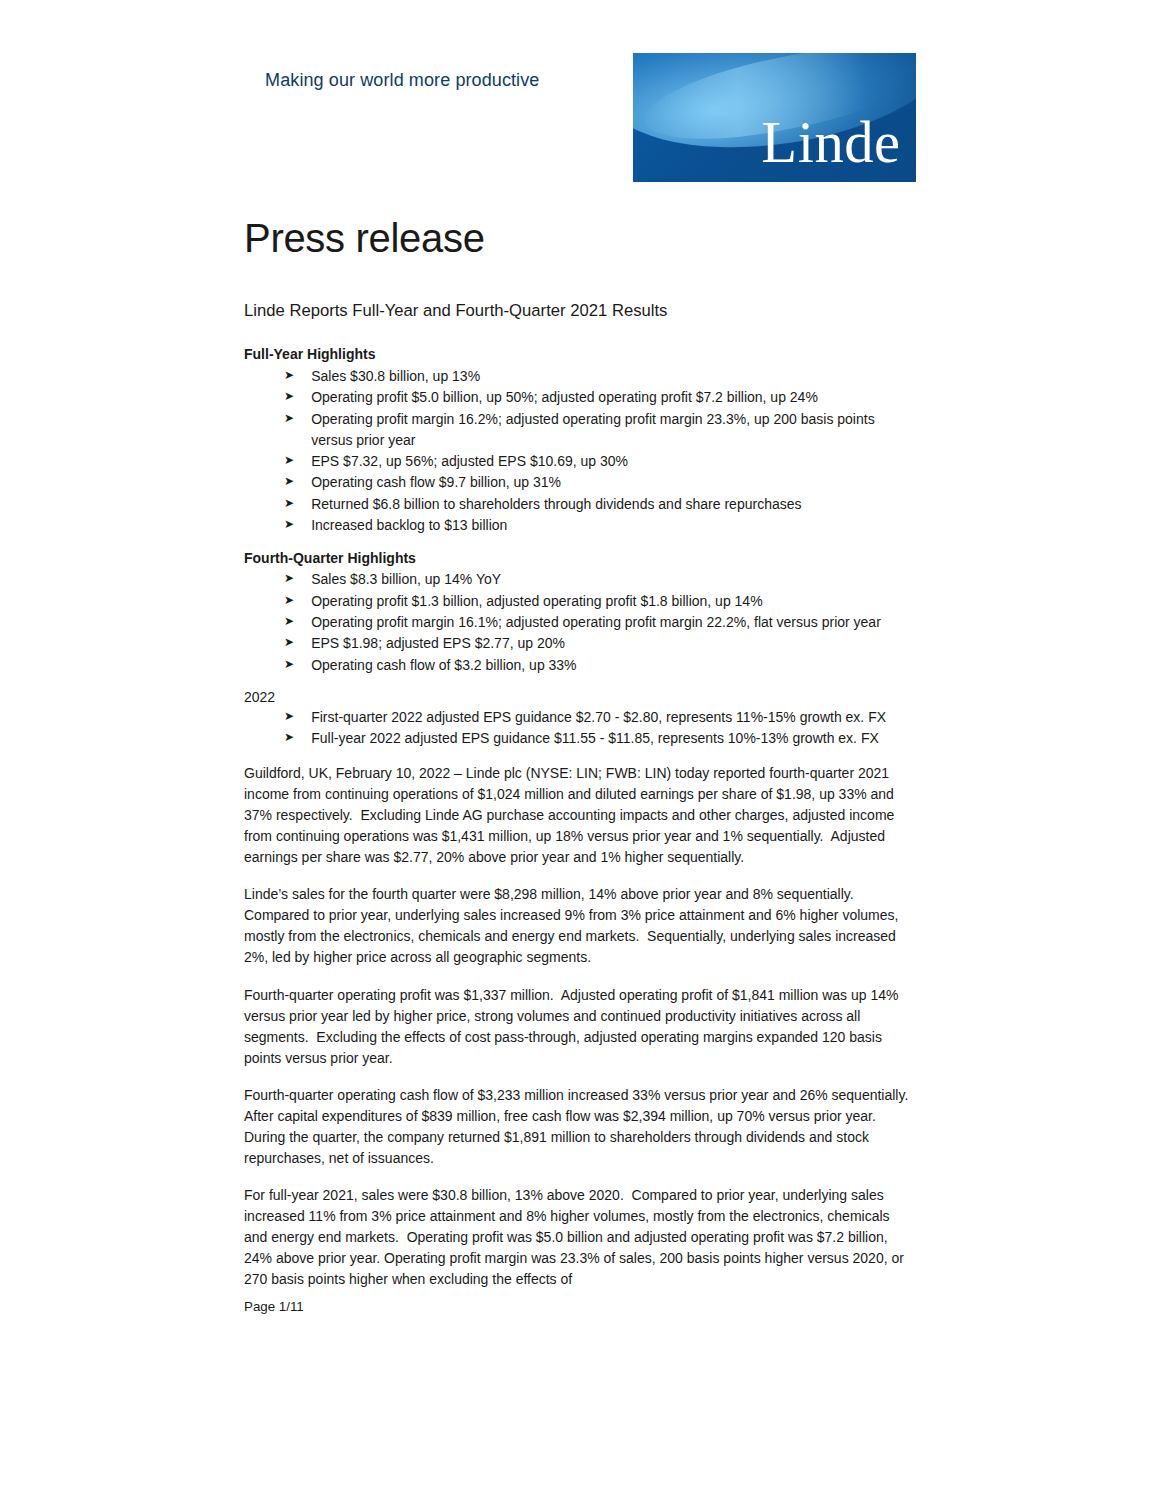Making our world more productive
Linde
Press release
Linde Reports Full-Year and Fourth-Quarter 2021 Results
Full-Year Highlights
Sales $30.8 billion, up 13%
Operating profit $5.0 billion, up 50%; adjusted operating profit $7.2 billion, up 24%
Operating profit margin 16.2%; adjusted operating profit margin 23.3%, up 200 basis points versus prior year
EPS $7.32, up 56%; adjusted EPS $10.69, up 30%
Operating cash flow $9.7 billion, up 31%
Returned $6.8 billion to shareholders through dividends and share repurchases
Increased backlog to $13 billion
Fourth-Quarter Highlights
Sales $8.3 billion, up 14% YoY
Operating profit $1.3 billion, adjusted operating profit $1.8 billion, up 14%
Operating profit margin 16.1%; adjusted operating profit margin 22.2%, flat versus prior year
EPS $1.98; adjusted EPS $2.77, up 20%
Operating cash flow of $3.2 billion, up 33%
2022
First-quarter 2022 adjusted EPS guidance $2.70 - $2.80, represents 11%-15% growth ex. FX
Full-year 2022 adjusted EPS guidance $11.55 - $11.85, represents 10%-13% growth ex. FX
Guildford, UK, February 10, 2022 – Linde plc (NYSE: LIN; FWB: LIN) today reported fourth-quarter 2021 income from continuing operations of $1,024 million and diluted earnings per share of $1.98, up 33% and 37% respectively. Excluding Linde AG purchase accounting impacts and other charges, adjusted income from continuing operations was $1,431 million, up 18% versus prior year and 1% sequentially. Adjusted earnings per share was $2.77, 20% above prior year and 1% higher sequentially.
Linde’s sales for the fourth quarter were $8,298 million, 14% above prior year and 8% sequentially. Compared to prior year, underlying sales increased 9% from 3% price attainment and 6% higher volumes, mostly from the electronics, chemicals and energy end markets. Sequentially, underlying sales increased 2%, led by higher price across all geographic segments.
Fourth-quarter operating profit was $1,337 million. Adjusted operating profit of $1,841 million was up 14% versus prior year led by higher price, strong volumes and continued productivity initiatives across all segments. Excluding the effects of cost pass-through, adjusted operating margins expanded 120 basis points versus prior year.
Fourth-quarter operating cash flow of $3,233 million increased 33% versus prior year and 26% sequentially. After capital expenditures of $839 million, free cash flow was $2,394 million, up 70% versus prior year. During the quarter, the company returned $1,891 million to shareholders through dividends and stock repurchases, net of issuances.
For full-year 2021, sales were $30.8 billion, 13% above 2020. Compared to prior year, underlying sales increased 11% from 3% price attainment and 8% higher volumes, mostly from the electronics, chemicals and energy end markets. Operating profit was $5.0 billion and adjusted operating profit was $7.2 billion, 24% above prior year. Operating profit margin was 23.3% of sales, 200 basis points higher versus 2020, or 270 basis points higher when excluding the effects of
Page 1/11